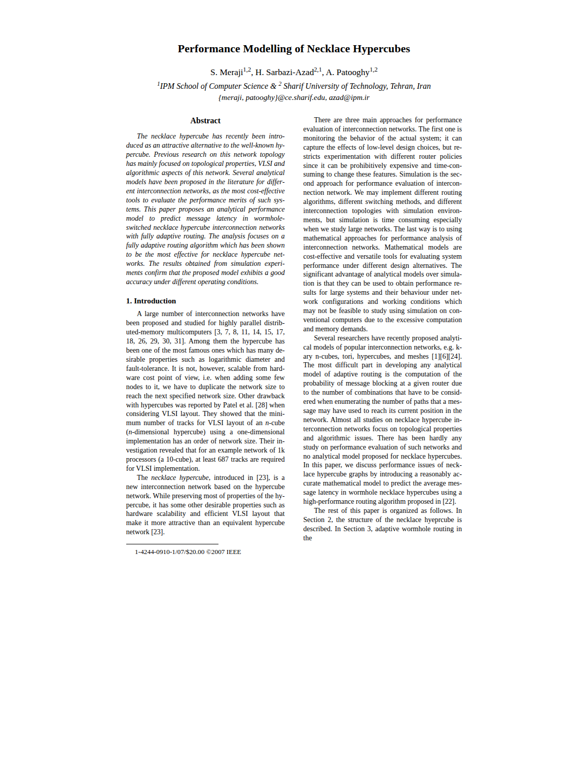Performance Modelling of Necklace Hypercubes
S. Meraji1,2, H. Sarbazi-Azad2,1, A. Patooghy1,2
1IPM School of Computer Science & 2 Sharif University of Technology, Tehran, Iran
{meraji, patooghy}@ce.sharif.edu, azad@ipm.ir
Abstract
The necklace hypercube has recently been introduced as an attractive alternative to the well-known hypercube. Previous research on this network topology has mainly focused on topological properties, VLSI and algorithmic aspects of this network. Several analytical models have been proposed in the literature for different interconnection networks, as the most cost-effective tools to evaluate the performance merits of such systems. This paper proposes an analytical performance model to predict message latency in wormhole-switched necklace hypercube interconnection networks with fully adaptive routing. The analysis focuses on a fully adaptive routing algorithm which has been shown to be the most effective for necklace hypercube networks. The results obtained from simulation experiments confirm that the proposed model exhibits a good accuracy under different operating conditions.
1. Introduction
A large number of interconnection networks have been proposed and studied for highly parallel distributed-memory multicomputers [3, 7, 8, 11, 14, 15, 17, 18, 26, 29, 30, 31]. Among them the hypercube has been one of the most famous ones which has many desirable properties such as logarithmic diameter and fault-tolerance. It is not, however, scalable from hardware cost point of view, i.e. when adding some few nodes to it, we have to duplicate the network size to reach the next specified network size. Other drawback with hypercubes was reported by Patel et al. [28] when considering VLSI layout. They showed that the minimum number of tracks for VLSI layout of an n-cube (n-dimensional hypercube) using a one-dimensional implementation has an order of network size. Their investigation revealed that for an example network of 1k processors (a 10-cube), at least 687 tracks are required for VLSI implementation.
The necklace hypercube, introduced in [23], is a new interconnection network based on the hypercube network. While preserving most of properties of the hypercube, it has some other desirable properties such as hardware scalability and efficient VLSI layout that make it more attractive than an equivalent hypercube network [23].
1-4244-0910-1/07/$20.00 ©2007 IEEE
There are three main approaches for performance evaluation of interconnection networks. The first one is monitoring the behavior of the actual system; it can capture the effects of low-level design choices, but restricts experimentation with different router policies since it can be prohibitively expensive and time-consuming to change these features. Simulation is the second approach for performance evaluation of interconnection network. We may implement different routing algorithms, different switching methods, and different interconnection topologies with simulation environments, but simulation is time consuming especially when we study large networks. The last way is to using mathematical approaches for performance analysis of interconnection networks. Mathematical models are cost-effective and versatile tools for evaluating system performance under different design alternatives. The significant advantage of analytical models over simulation is that they can be used to obtain performance results for large systems and their behaviour under network configurations and working conditions which may not be feasible to study using simulation on conventional computers due to the excessive computation and memory demands.
Several researchers have recently proposed analytical models of popular interconnection networks, e.g. k-ary n-cubes, tori, hypercubes, and meshes [1][6][24]. The most difficult part in developing any analytical model of adaptive routing is the computation of the probability of message blocking at a given router due to the number of combinations that have to be considered when enumerating the number of paths that a message may have used to reach its current position in the network. Almost all studies on necklace hypercube interconnection networks focus on topological properties and algorithmic issues. There has been hardly any study on performance evaluation of such networks and no analytical model proposed for necklace hypercubes. In this paper, we discuss performance issues of necklace hypercube graphs by introducing a reasonably accurate mathematical model to predict the average message latency in wormhole necklace hypercubes using a high-performance routing algorithm proposed in [22].
The rest of this paper is organized as follows. In Section 2, the structure of the necklace hyeprcube is described. In Section 3, adaptive wormhole routing in the